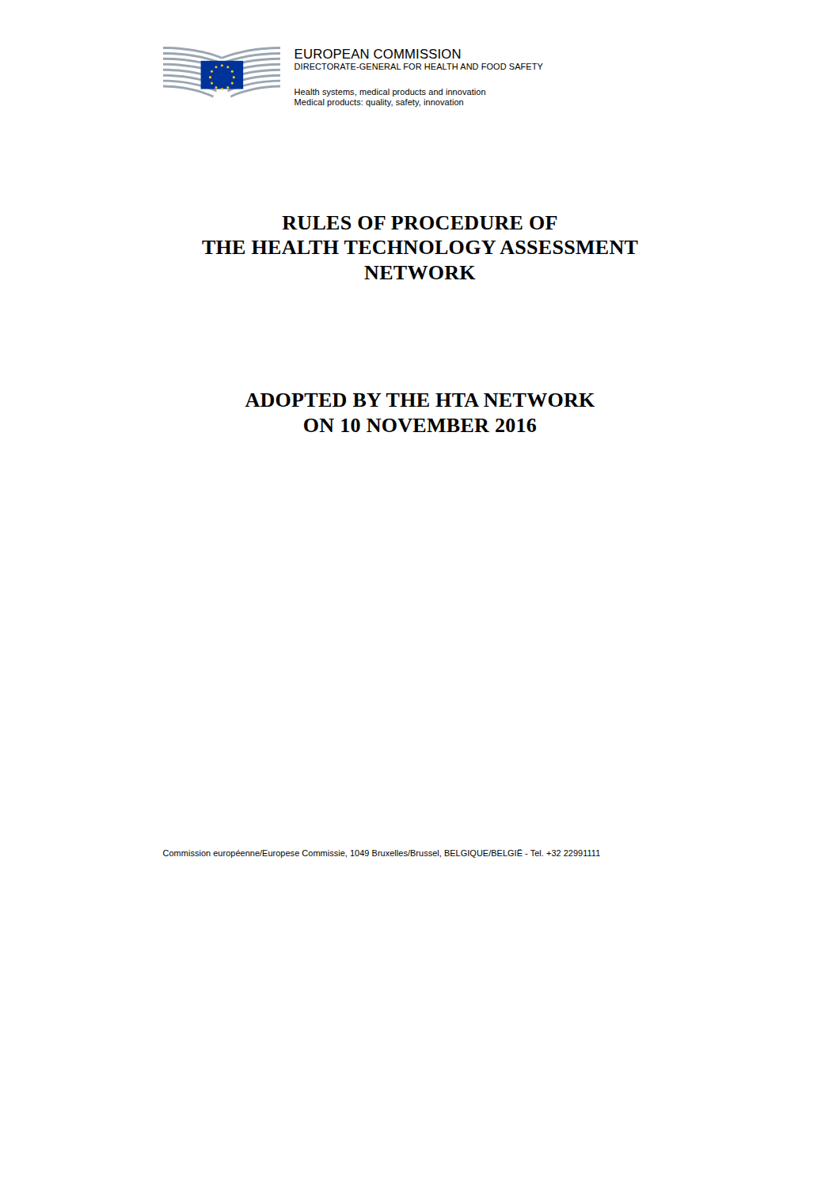EUROPEAN COMMISSION
DIRECTORATE-GENERAL FOR HEALTH AND FOOD SAFETY
Health systems, medical products and innovation
Medical products: quality, safety, innovation
RULES OF PROCEDURE OF
THE HEALTH TECHNOLOGY ASSESSMENT
NETWORK
ADOPTED BY THE HTA NETWORK
ON 10 NOVEMBER 2016
Commission européenne/Europese Commissie, 1049 Bruxelles/Brussel, BELGIQUE/BELGIË - Tel. +32 22991111